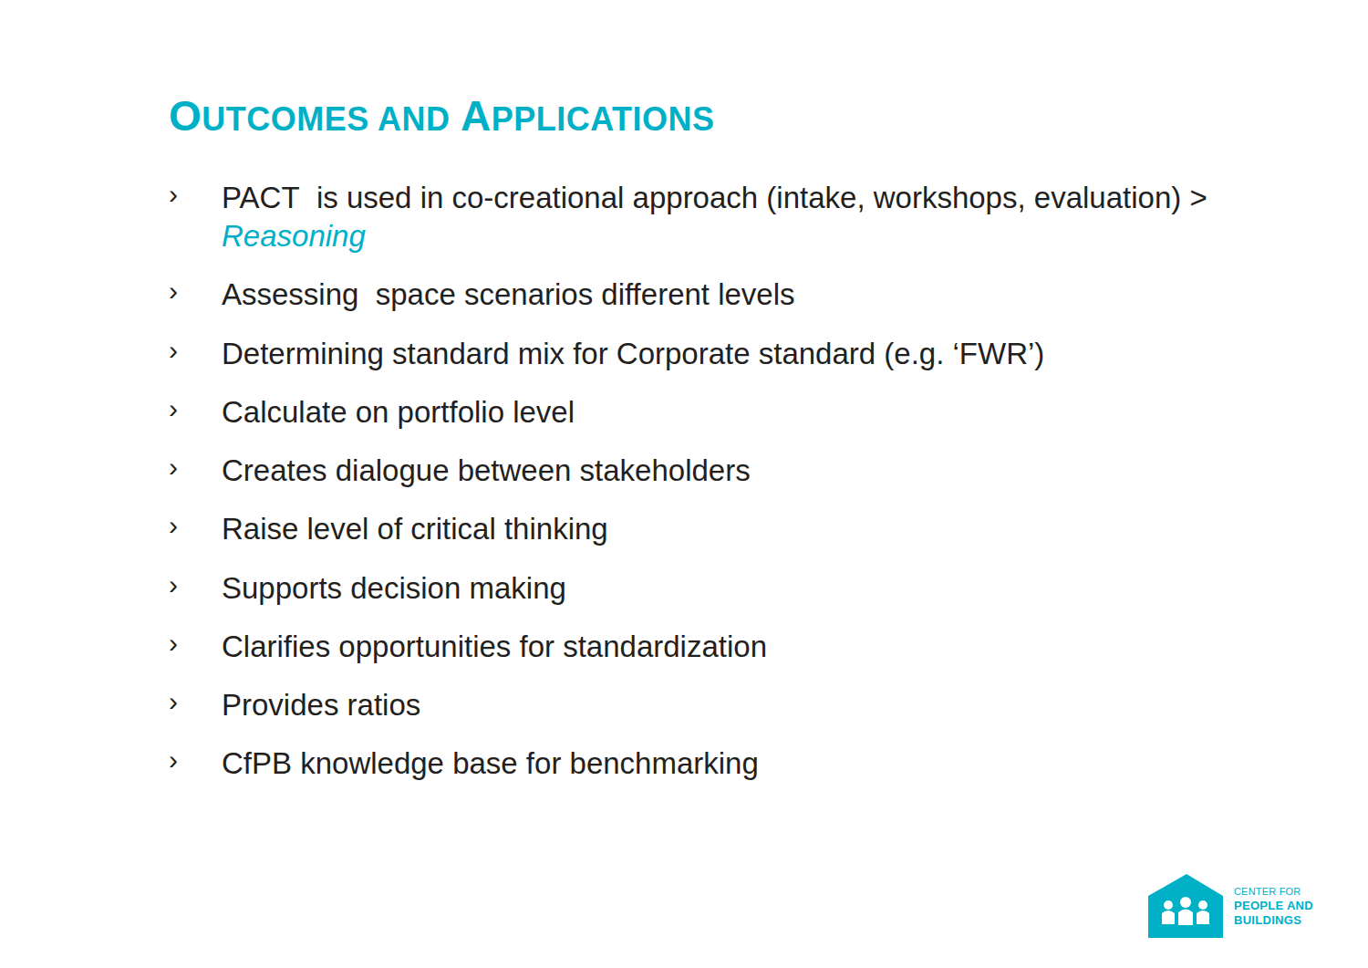OUTCOMES AND APPLICATIONS
PACT is used in co-creational approach (intake, workshops, evaluation) > Reasoning
Assessing space scenarios different levels
Determining standard mix for Corporate standard (e.g. ‘FWR’)
Calculate on portfolio level
Creates dialogue between stakeholders
Raise level of critical thinking
Supports decision making
Clarifies opportunities for standardization
Provides ratios
CfPB knowledge base for benchmarking
14
CENTER FOR
PEOPLE AND
BUILDINGS